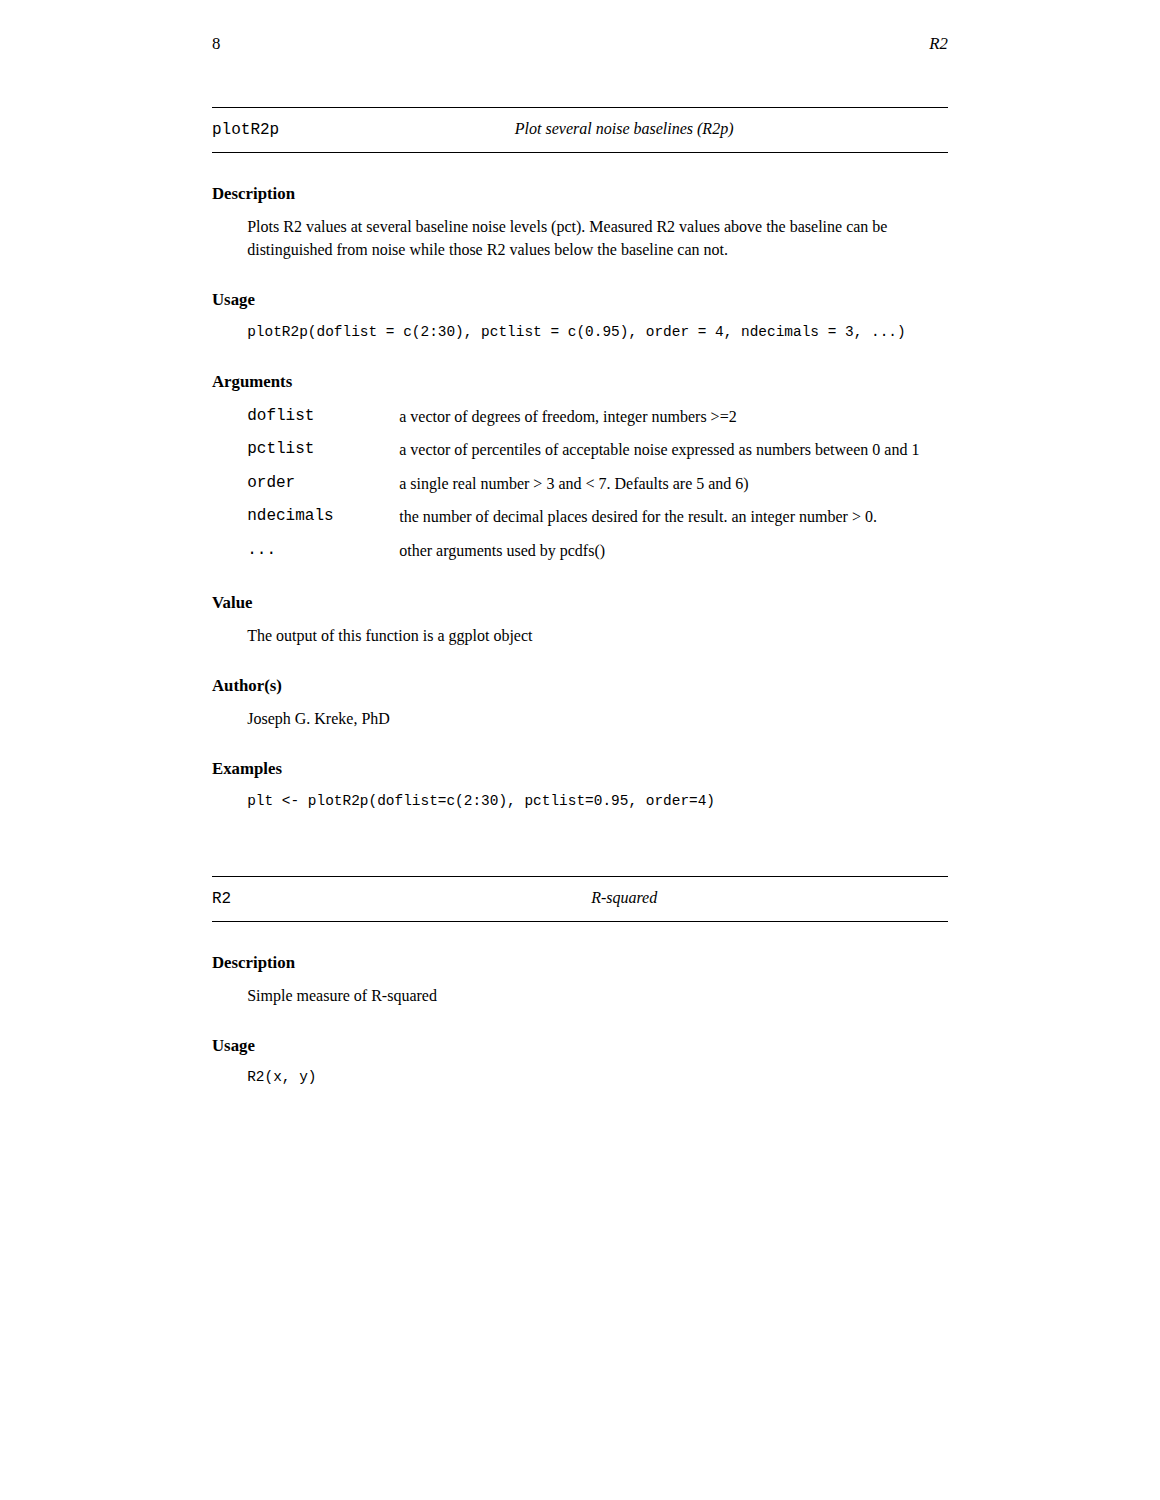8 R2
plotR2p Plot several noise baselines (R2p)
Description
Plots R2 values at several baseline noise levels (pct). Measured R2 values above the baseline can be distinguished from noise while those R2 values below the baseline can not.
Usage
plotR2p(doflist = c(2:30), pctlist = c(0.95), order = 4, ndecimals = 3, ...)
Arguments
doflist
a vector of degrees of freedom, integer numbers >=2
pctlist
a vector of percentiles of acceptable noise expressed as numbers between 0 and 1
order
a single real number > 3 and < 7. Defaults are 5 and 6)
ndecimals
the number of decimal places desired for the result. an integer number > 0.
...
other arguments used by pcdfs()
Value
The output of this function is a ggplot object
Author(s)
Joseph G. Kreke, PhD
Examples
plt <- plotR2p(doflist=c(2:30), pctlist=0.95, order=4)
R2 R-squared
Description
Simple measure of R-squared
Usage
R2(x, y)